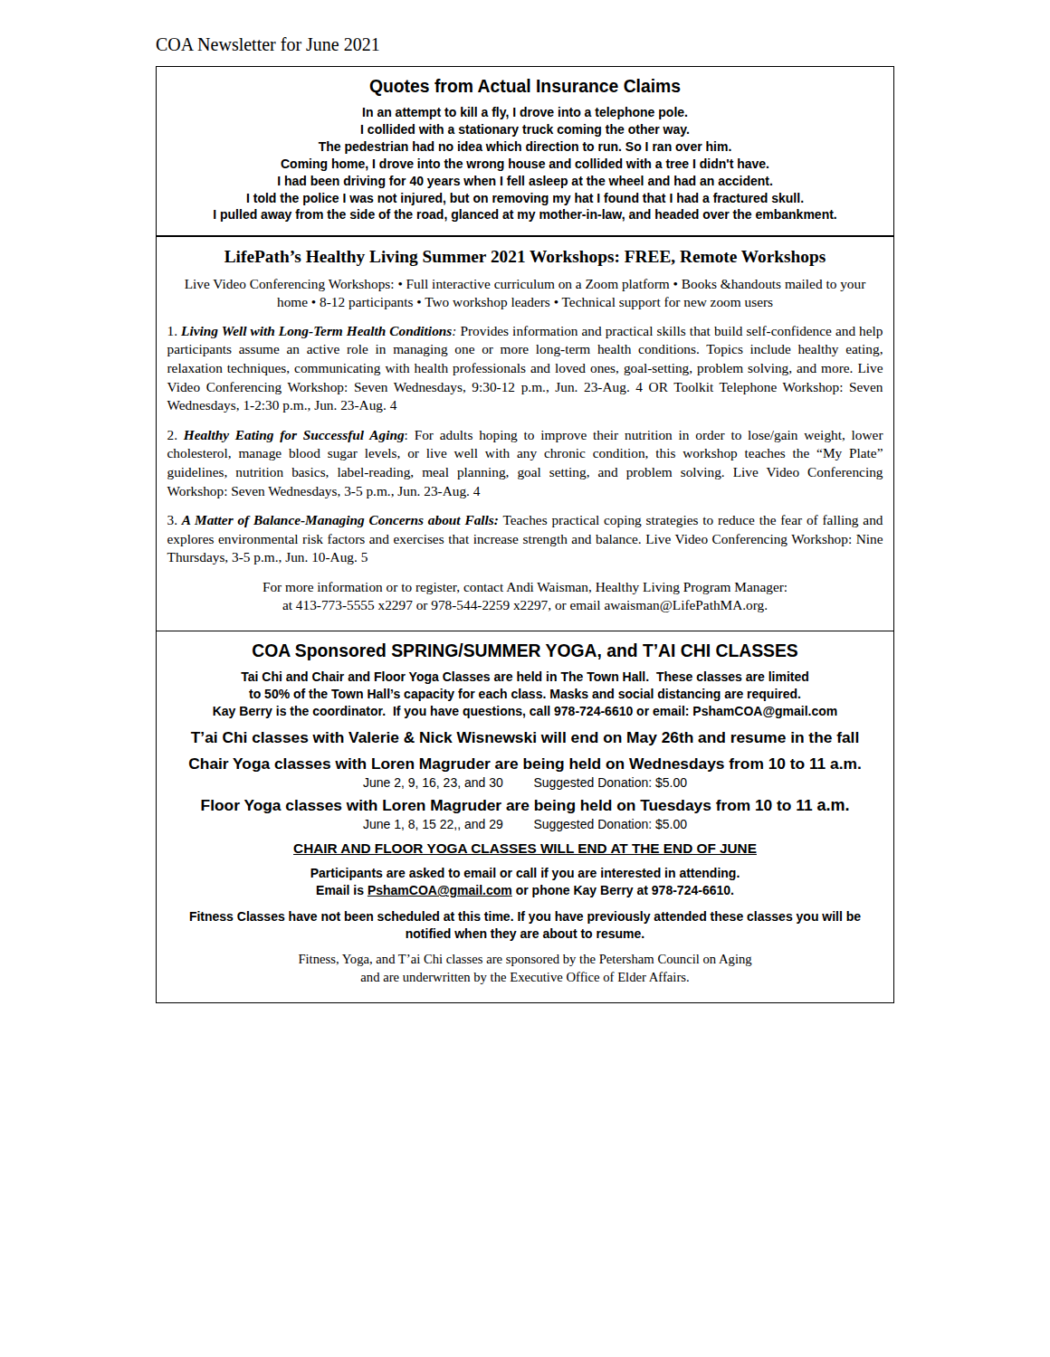COA Newsletter for June 2021
Quotes from Actual Insurance Claims
In an attempt to kill a fly, I drove into a telephone pole.
I collided with a stationary truck coming the other way.
The pedestrian had no idea which direction to run. So I ran over him.
Coming home, I drove into the wrong house and collided with a tree I didn't have.
I had been driving for 40 years when I fell asleep at the wheel and had an accident.
I told the police I was not injured, but on removing my hat I found that I had a fractured skull.
I pulled away from the side of the road, glanced at my mother-in-law, and headed over the embankment.
LifePath’s Healthy Living Summer 2021 Workshops: FREE, Remote Workshops
Live Video Conferencing Workshops: • Full interactive curriculum on a Zoom platform • Books &handouts mailed to your home • 8-12 participants • Two workshop leaders • Technical support for new zoom users
1. Living Well with Long-Term Health Conditions: Provides information and practical skills that build self-confidence and help participants assume an active role in managing one or more long-term health conditions. Topics include healthy eating, relaxation techniques, communicating with health professionals and loved ones, goal-setting, problem solving, and more. Live Video Conferencing Workshop: Seven Wednesdays, 9:30-12 p.m., Jun. 23-Aug. 4 OR Toolkit Telephone Workshop: Seven Wednesdays, 1-2:30 p.m., Jun. 23-Aug. 4
2. Healthy Eating for Successful Aging: For adults hoping to improve their nutrition in order to lose/gain weight, lower cholesterol, manage blood sugar levels, or live well with any chronic condition, this workshop teaches the “My Plate” guidelines, nutrition basics, label-reading, meal planning, goal setting, and problem solving. Live Video Conferencing Workshop: Seven Wednesdays, 3-5 p.m., Jun. 23-Aug. 4
3. A Matter of Balance-Managing Concerns about Falls: Teaches practical coping strategies to reduce the fear of falling and explores environmental risk factors and exercises that increase strength and balance. Live Video Conferencing Workshop: Nine Thursdays, 3-5 p.m., Jun. 10-Aug. 5
For more information or to register, contact Andi Waisman, Healthy Living Program Manager:
at 413-773-5555 x2297 or 978-544-2259 x2297, or email awaisman@LifePathMA.org.
COA Sponsored SPRING/SUMMER YOGA, and T’AI CHI CLASSES
Tai Chi and Chair and Floor Yoga Classes are held in The Town Hall. These classes are limited
to 50% of the Town Hall’s capacity for each class. Masks and social distancing are required.
Kay Berry is the coordinator. If you have questions, call 978-724-6610 or email: PshamCOA@gmail.com
T’ai Chi classes with Valerie & Nick Wisnewski will end on May 26th and resume in the fall
Chair Yoga classes with Loren Magruder are being held on Wednesdays from 10 to 11 a.m.
June 2, 9, 16, 23, and 30 Suggested Donation: $5.00
Floor Yoga classes with Loren Magruder are being held on Tuesdays from 10 to 11 a.m.
June 1, 8, 15 22,, and 29 Suggested Donation: $5.00
CHAIR AND FLOOR YOGA CLASSES WILL END AT THE END OF JUNE
Participants are asked to email or call if you are interested in attending.
Email is PshamCOA@gmail.com or phone Kay Berry at 978-724-6610.
Fitness Classes have not been scheduled at this time. If you have previously attended these classes you will be notified when they are about to resume.
Fitness, Yoga, and T’ai Chi classes are sponsored by the Petersham Council on Aging
and are underwritten by the Executive Office of Elder Affairs.